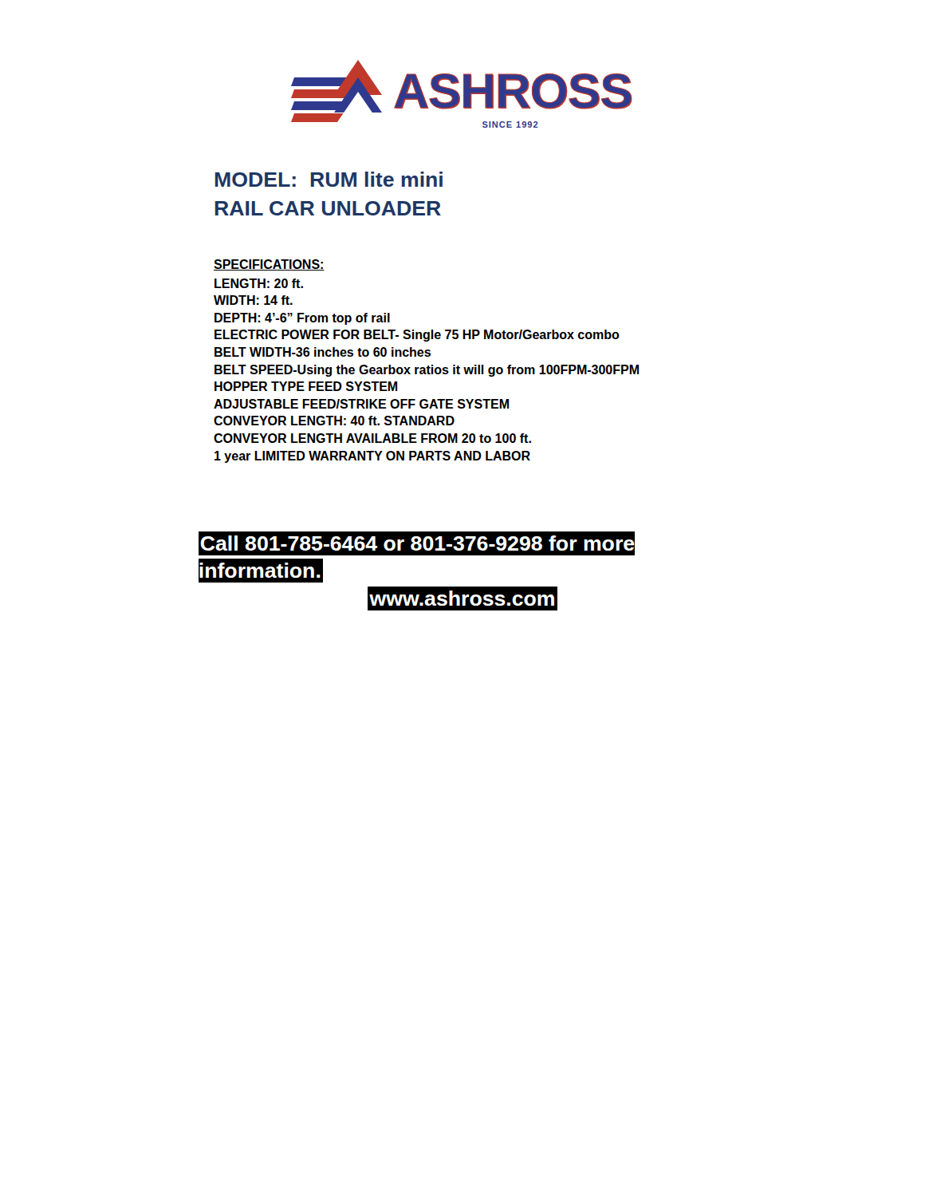ASHROSS
SINCE 1992
MODEL: RUM lite mini
RAIL CAR UNLOADER
SPECIFICATIONS:
LENGTH: 20 ft.
WIDTH: 14 ft.
DEPTH: 4’-6” From top of rail
ELECTRIC POWER FOR BELT- Single 75 HP Motor/Gearbox combo
BELT WIDTH-36 inches to 60 inches
BELT SPEED-Using the Gearbox ratios it will go from 100FPM-300FPM
HOPPER TYPE FEED SYSTEM
ADJUSTABLE FEED/STRIKE OFF GATE SYSTEM
CONVEYOR LENGTH: 40 ft. STANDARD
CONVEYOR LENGTH AVAILABLE FROM 20 to 100 ft.
1 year LIMITED WARRANTY ON PARTS AND LABOR
Call 801-785-6464 or 801-376-9298 for more information. www.ashross.com